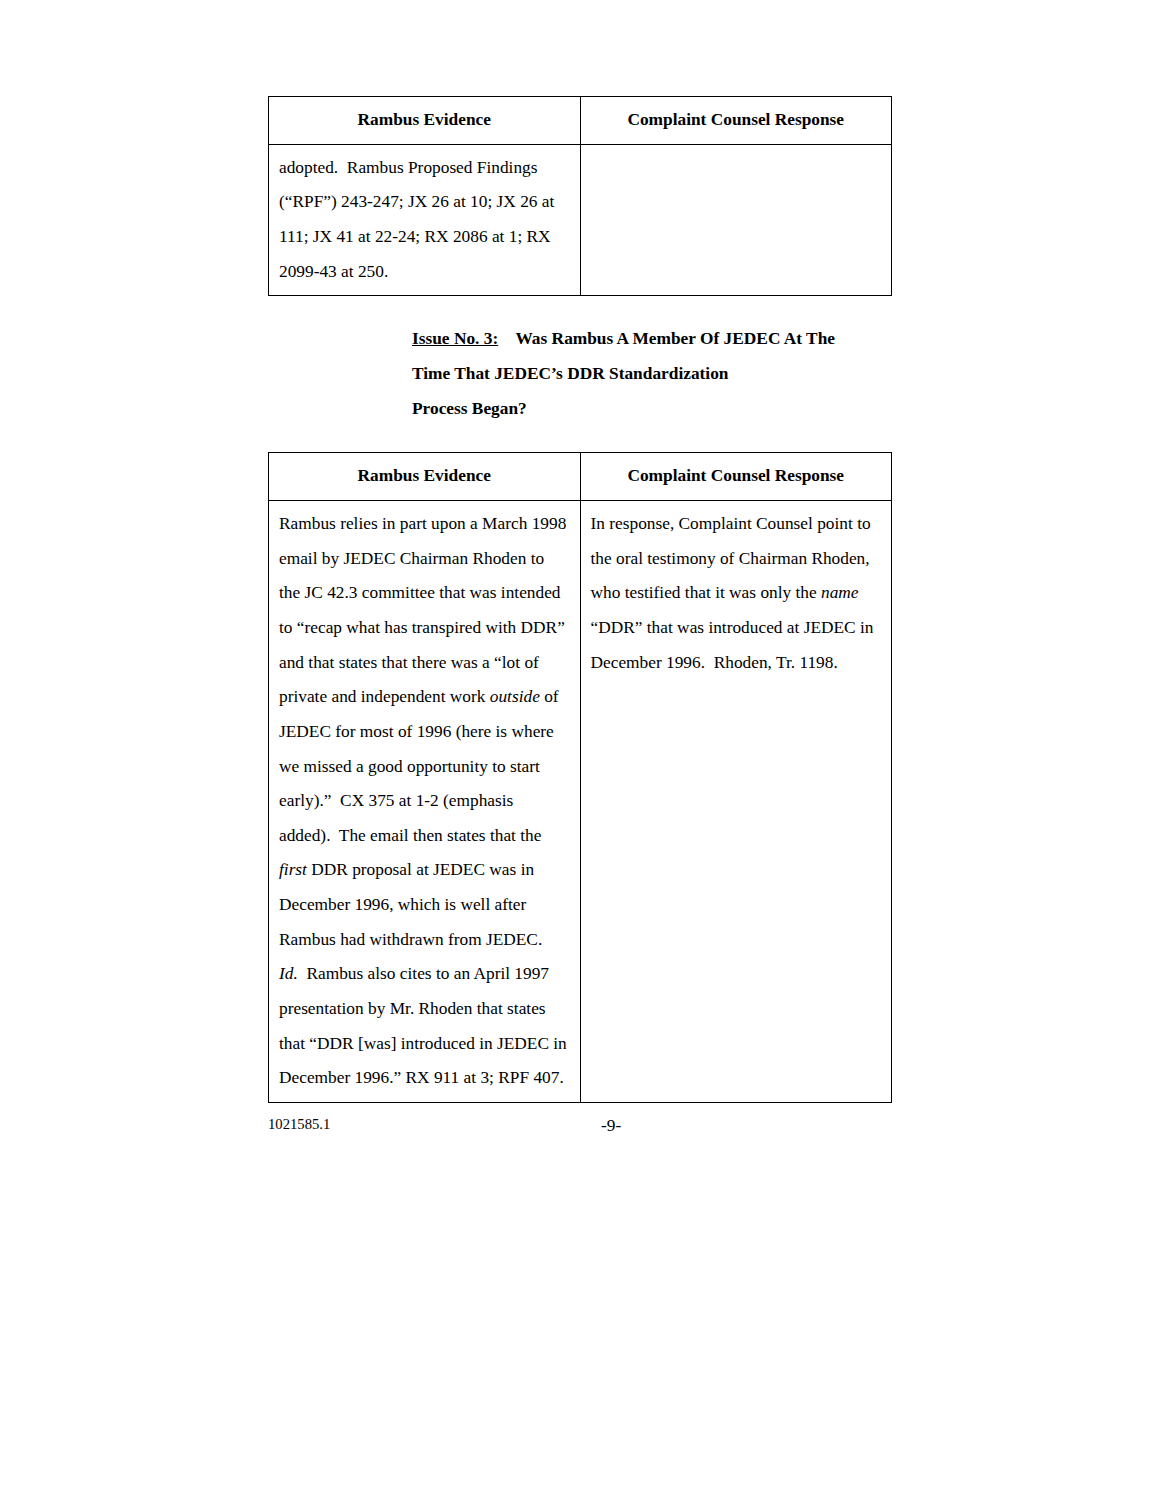| Rambus Evidence | Complaint Counsel Response |
| --- | --- |
| adopted. Rambus Proposed Findings (“RPF”) 243-247; JX 26 at 10; JX 26 at 111; JX 41 at 22-24; RX 2086 at 1; RX 2099-43 at 250. | |
Issue No. 3: Was Rambus A Member Of JEDEC At The Time That JEDEC’s DDR Standardization Process Began?
| Rambus Evidence | Complaint Counsel Response |
| --- | --- |
| Rambus relies in part upon a March 1998 email by JEDEC Chairman Rhoden to the JC 42.3 committee that was intended to “recap what has transpired with DDR” and that states that there was a “lot of private and independent work outside of JEDEC for most of 1996 (here is where we missed a good opportunity to start early).” CX 375 at 1-2 (emphasis added). The email then states that the first DDR proposal at JEDEC was in December 1996, which is well after Rambus had withdrawn from JEDEC. Id. Rambus also cites to an April 1997 presentation by Mr. Rhoden that states that “DDR [was] introduced in JEDEC in December 1996.” RX 911 at 3; RPF 407. | In response, Complaint Counsel point to the oral testimony of Chairman Rhoden, who testified that it was only the name “DDR” that was introduced at JEDEC in December 1996. Rhoden, Tr. 1198. |
1021585.1
-9-